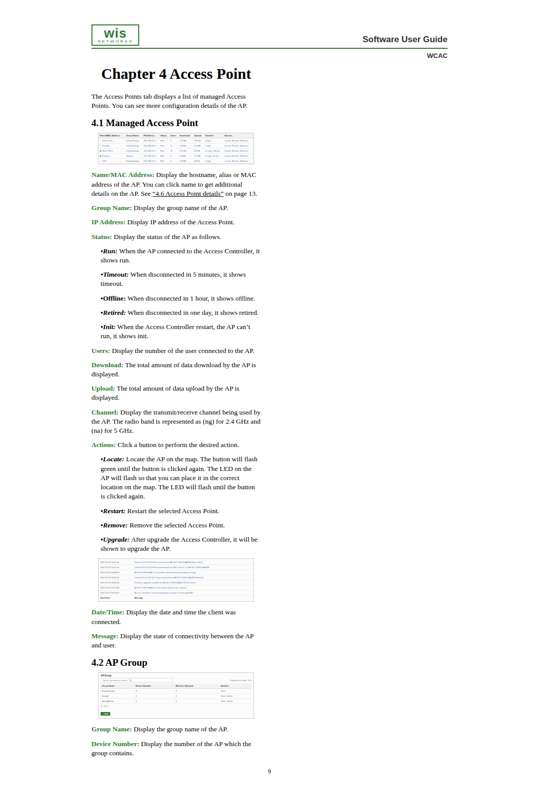wis
NETWORKS
Software User Guide
WCAC
Chapter 4 Access Point
The Access Points tab displays a list of managed Access Points. You can see more configuration details of the AP.
4.1 Managed Access Point
| Name/MAC Address | Group Name | IP Address | Status | Users | Download | Upload | Channel | Actions |
| --- | --- | --- | --- | --- | --- | --- | --- | --- |
| Front Desk | DefaultGroup | 192.168.11.4 | Run | 0 | 1.2 Mb | 100 Kb | 6 (ng) | Locate Restart Remove |
| Corridor | DefaultGroup | 192.168.11.2 | Run | 0 | 20 Mb | 1.0 Mb | 1 (ng) | Locate Restart Remove |
| Main Office | DefaultGroup | 192.168.11.7 | Run | 37 | 2.8 Gb | 90 Mb | 11 (ng), 149 (a) | Locate Restart Remove |
| Finance | Group1 | 192.168.11.6 | Run | 4 | 56 Mb | 7.2 Mb | 11 (ng), 40 (a) | Locate Restart Remove |
| CEO | DefaultGroup | 192.168.11.4 | Run | 0 | 3.9 Mb | 80 Kb | 1 (ng) | Locate Restart Remove |
Name/MAC Address: Display the hostname, alias or MAC address of the AP. You can click name to get additional details on the AP. See “4.6 Access Point details” on page 13.
Group Name: Display the group name of the AP.
IP Address: Display IP address of the Access Point.
Status: Display the status of the AP as follows.
•Run: When the AP connected to the Access Controller, it shows run.
•Timeout: When disconnected in 5 minutes, it shows timeout.
•Offline: When disconnected in 1 hour, it shows offline.
•Retired: When disconnected in one day, it shows retired.
•Init: When the Access Controller restart, the AP can’t run, it shows init.
Users: Display the number of the user connected to the AP.
Download: The total amount of data download by the AP is displayed.
Upload: The total amount of data upload by the AP is displayed.
Channel: Display the transmit/receive channel being used by the AP. The radio band is represented as (ng) for 2.4 GHz and (na) for 5 GHz.
Actions: Click a button to perform the desired action.
•Locate: Locate the AP on the map. The button will flash green until the button is clicked again. The LED on the AP will flash so that you can place it in the correct location on the map. The LED will flash until the button is clicked again.
•Restart: Restart the selected Access Point.
•Remove: Remove the selected Access Point.
•Upgrade: After upgrade the Access Controller, it will be shown to upgrade the AP.
| 2017-05-12 14:07:21 | Device 00:11:22:33:44:55 connected to AP 66:77:88:99:AA:BB (Main Office) |
| 2017-05-12 14:07:54 | Client 00:11:22:33:44:66 authenticated on SSID “Guest” via AP 66:77:88:99:AA:BB |
| 2017-05-12 14:08:10 | AP 66:77:88:99:AA:CC (Corridor) reported channel change to 6 (ng) |
| 2017-05-12 14:09:02 | Client 00:11:22:33:44:77 disconnected from AP 66:77:88:99:AA:BB (timeout) |
| 2017-05-12 14:09:36 | Firmware upgrade available for AP 66:77:88:99:AA:DD (Front Desk) |
| 2017-05-12 14:10:08 | AP 66:77:88:99:AA:DD restarted by administrator request |
| 2017-05-12 14:10:25 | Access Controller synchronized group settings to 5 managed APs |
| Date/Time | Message |
Date/Time: Display the date and time the client was connected.
Message: Display the state of connectivity between the AP and user.
4.2 AP Group
AP Group
Search by name or content 🔍
Display each page 10 ▾
| Group Name | Device Number | Wireless Network | Actions |
| --- | --- | --- | --- |
| DefaultGroup | 3 | 2 | View |
| Group1 | 1 | 1 | View Delete |
| GroupRoom | 1 | 2 | View Delete |
1 - 3 / 3
+ Add
Group Name: Display the group name of the AP.
Device Number: Display the number of the AP which the group contains.
9